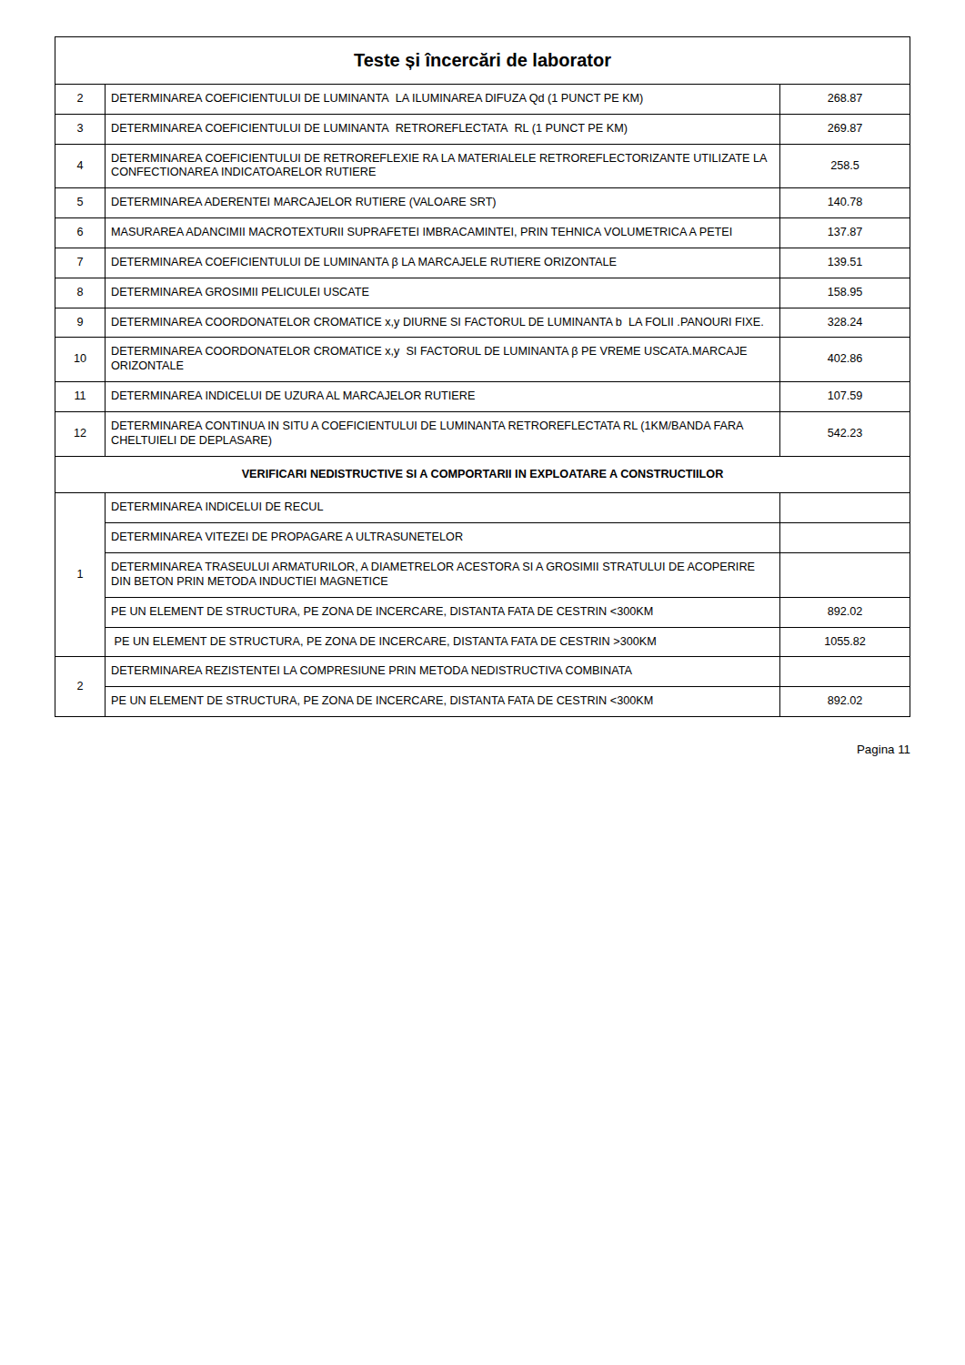Teste și încercări de laborator
| 2 | DETERMINAREA COEFICIENTULUI DE LUMINANTA LA ILUMINAREA DIFUZA Qd (1 PUNCT PE KM) | 268.87 |
| 3 | DETERMINAREA COEFICIENTULUI DE LUMINANTA RETROREFLECTATA RL (1 PUNCT PE KM) | 269.87 |
| 4 | DETERMINAREA COEFICIENTULUI DE RETROREFLEXIE RA LA MATERIALELE RETROREFLECTORIZANTE UTILIZATE LA CONFECTIONAREA INDICATOARELOR RUTIERE | 258.5 |
| 5 | DETERMINAREA ADERENTEI MARCAJELOR RUTIERE (VALOARE SRT) | 140.78 |
| 6 | MASURAREA ADANCIMII MACROTEXTURII SUPRAFETEI IMBRACAMINTEI, PRIN TEHNICA VOLUMETRICA A PETEI | 137.87 |
| 7 | DETERMINAREA COEFICIENTULUI DE LUMINANTA β LA MARCAJELE RUTIERE ORIZONTALE | 139.51 |
| 8 | DETERMINAREA GROSIMII PELICULEI USCATE | 158.95 |
| 9 | DETERMINAREA COORDONATELOR CROMATICE x,y DIURNE SI FACTORUL DE LUMINANTA b LA FOLII .PANOURI FIXE. | 328.24 |
| 10 | DETERMINAREA COORDONATELOR CROMATICE x,y SI FACTORUL DE LUMINANTA β PE VREME USCATA.MARCAJE ORIZONTALE | 402.86 |
| 11 | DETERMINAREA INDICELUI DE UZURA AL MARCAJELOR RUTIERE | 107.59 |
| 12 | DETERMINAREA CONTINUA IN SITU A COEFICIENTULUI DE LUMINANTA RETROREFLECTATA RL (1KM/BANDA FARA CHELTUIELI DE DEPLASARE) | 542.23 |
| VERIFICARI NEDISTRUCTIVE SI A COMPORTARII IN EXPLOATARE A CONSTRUCTIILOR |
| 1 | DETERMINAREA INDICELUI DE RECUL | |
| DETERMINAREA VITEZEI DE PROPAGARE A ULTRASUNETELOR | |
| DETERMINAREA TRASEULUI ARMATURILOR, A DIAMETRELOR ACESTORA SI A GROSIMII STRATULUI DE ACOPERIRE DIN BETON PRIN METODA INDUCTIEI MAGNETICE | |
| PE UN ELEMENT DE STRUCTURA, PE ZONA DE INCERCARE, DISTANTA FATA DE CESTRIN <300KM | 892.02 |
| PE UN ELEMENT DE STRUCTURA, PE ZONA DE INCERCARE, DISTANTA FATA DE CESTRIN >300KM | 1055.82 |
| 2 | DETERMINAREA REZISTENTEI LA COMPRESIUNE PRIN METODA NEDISTRUCTIVA COMBINATA | |
| PE UN ELEMENT DE STRUCTURA, PE ZONA DE INCERCARE, DISTANTA FATA DE CESTRIN <300KM | 892.02 |
Pagina 11